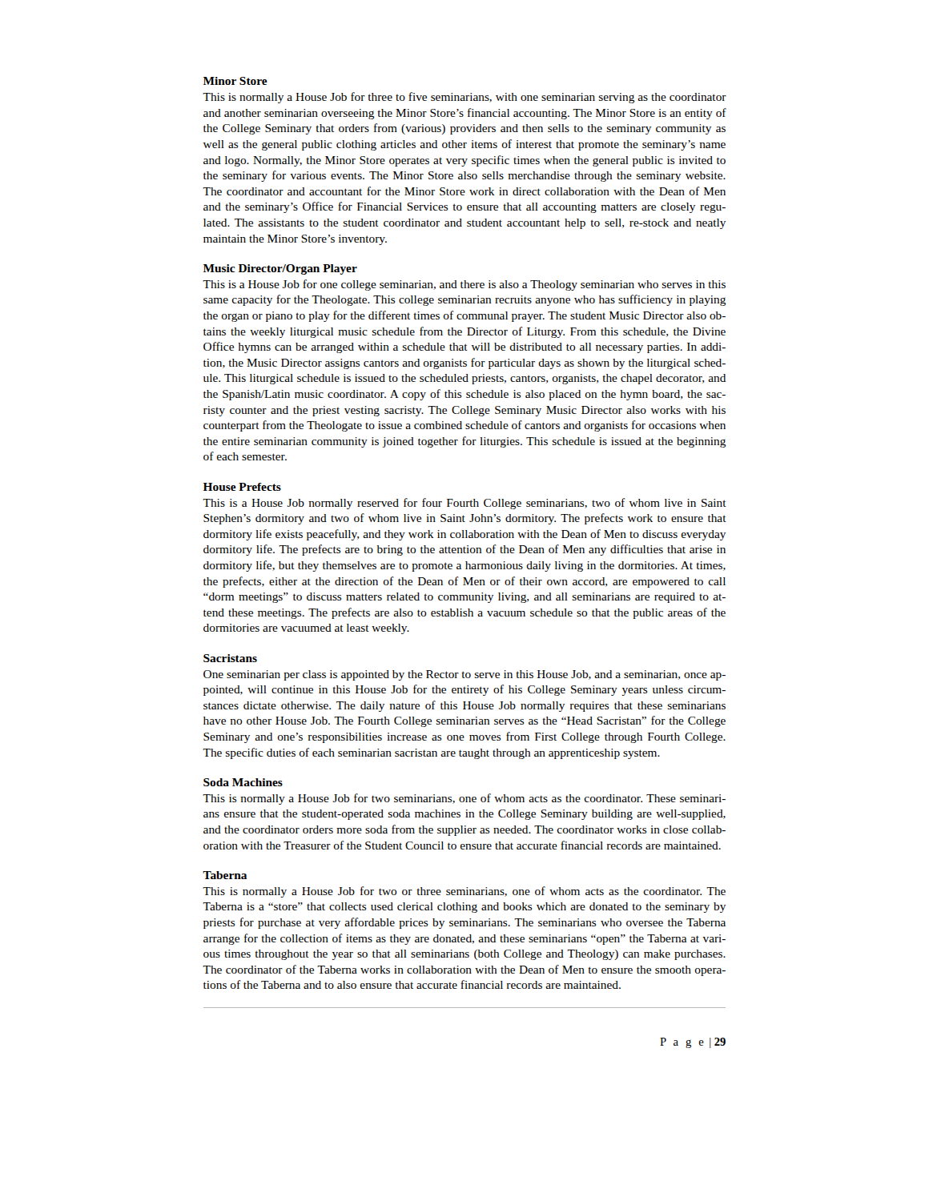Minor Store
This is normally a House Job for three to five seminarians, with one seminarian serving as the coordinator and another seminarian overseeing the Minor Store’s financial accounting. The Minor Store is an entity of the College Seminary that orders from (various) providers and then sells to the seminary community as well as the general public clothing articles and other items of interest that promote the seminary’s name and logo. Normally, the Minor Store operates at very specific times when the general public is invited to the seminary for various events. The Minor Store also sells merchandise through the seminary website. The coordinator and accountant for the Minor Store work in direct collaboration with the Dean of Men and the seminary’s Office for Financial Services to ensure that all accounting matters are closely regulated. The assistants to the student coordinator and student accountant help to sell, re-stock and neatly maintain the Minor Store’s inventory.
Music Director/Organ Player
This is a House Job for one college seminarian, and there is also a Theology seminarian who serves in this same capacity for the Theologate. This college seminarian recruits anyone who has sufficiency in playing the organ or piano to play for the different times of communal prayer. The student Music Director also obtains the weekly liturgical music schedule from the Director of Liturgy. From this schedule, the Divine Office hymns can be arranged within a schedule that will be distributed to all necessary parties. In addition, the Music Director assigns cantors and organists for particular days as shown by the liturgical schedule. This liturgical schedule is issued to the scheduled priests, cantors, organists, the chapel decorator, and the Spanish/Latin music coordinator. A copy of this schedule is also placed on the hymn board, the sacristy counter and the priest vesting sacristy. The College Seminary Music Director also works with his counterpart from the Theologate to issue a combined schedule of cantors and organists for occasions when the entire seminarian community is joined together for liturgies. This schedule is issued at the beginning of each semester.
House Prefects
This is a House Job normally reserved for four Fourth College seminarians, two of whom live in Saint Stephen’s dormitory and two of whom live in Saint John’s dormitory. The prefects work to ensure that dormitory life exists peacefully, and they work in collaboration with the Dean of Men to discuss everyday dormitory life. The prefects are to bring to the attention of the Dean of Men any difficulties that arise in dormitory life, but they themselves are to promote a harmonious daily living in the dormitories. At times, the prefects, either at the direction of the Dean of Men or of their own accord, are empowered to call “dorm meetings” to discuss matters related to community living, and all seminarians are required to attend these meetings. The prefects are also to establish a vacuum schedule so that the public areas of the dormitories are vacuumed at least weekly.
Sacristans
One seminarian per class is appointed by the Rector to serve in this House Job, and a seminarian, once appointed, will continue in this House Job for the entirety of his College Seminary years unless circumstances dictate otherwise. The daily nature of this House Job normally requires that these seminarians have no other House Job. The Fourth College seminarian serves as the “Head Sacristan” for the College Seminary and one’s responsibilities increase as one moves from First College through Fourth College. The specific duties of each seminarian sacristan are taught through an apprenticeship system.
Soda Machines
This is normally a House Job for two seminarians, one of whom acts as the coordinator. These seminarians ensure that the student-operated soda machines in the College Seminary building are well-supplied, and the coordinator orders more soda from the supplier as needed. The coordinator works in close collaboration with the Treasurer of the Student Council to ensure that accurate financial records are maintained.
Taberna
This is normally a House Job for two or three seminarians, one of whom acts as the coordinator. The Taberna is a “store” that collects used clerical clothing and books which are donated to the seminary by priests for purchase at very affordable prices by seminarians. The seminarians who oversee the Taberna arrange for the collection of items as they are donated, and these seminarians “open” the Taberna at various times throughout the year so that all seminarians (both College and Theology) can make purchases. The coordinator of the Taberna works in collaboration with the Dean of Men to ensure the smooth operations of the Taberna and to also ensure that accurate financial records are maintained.
P a g e | 29